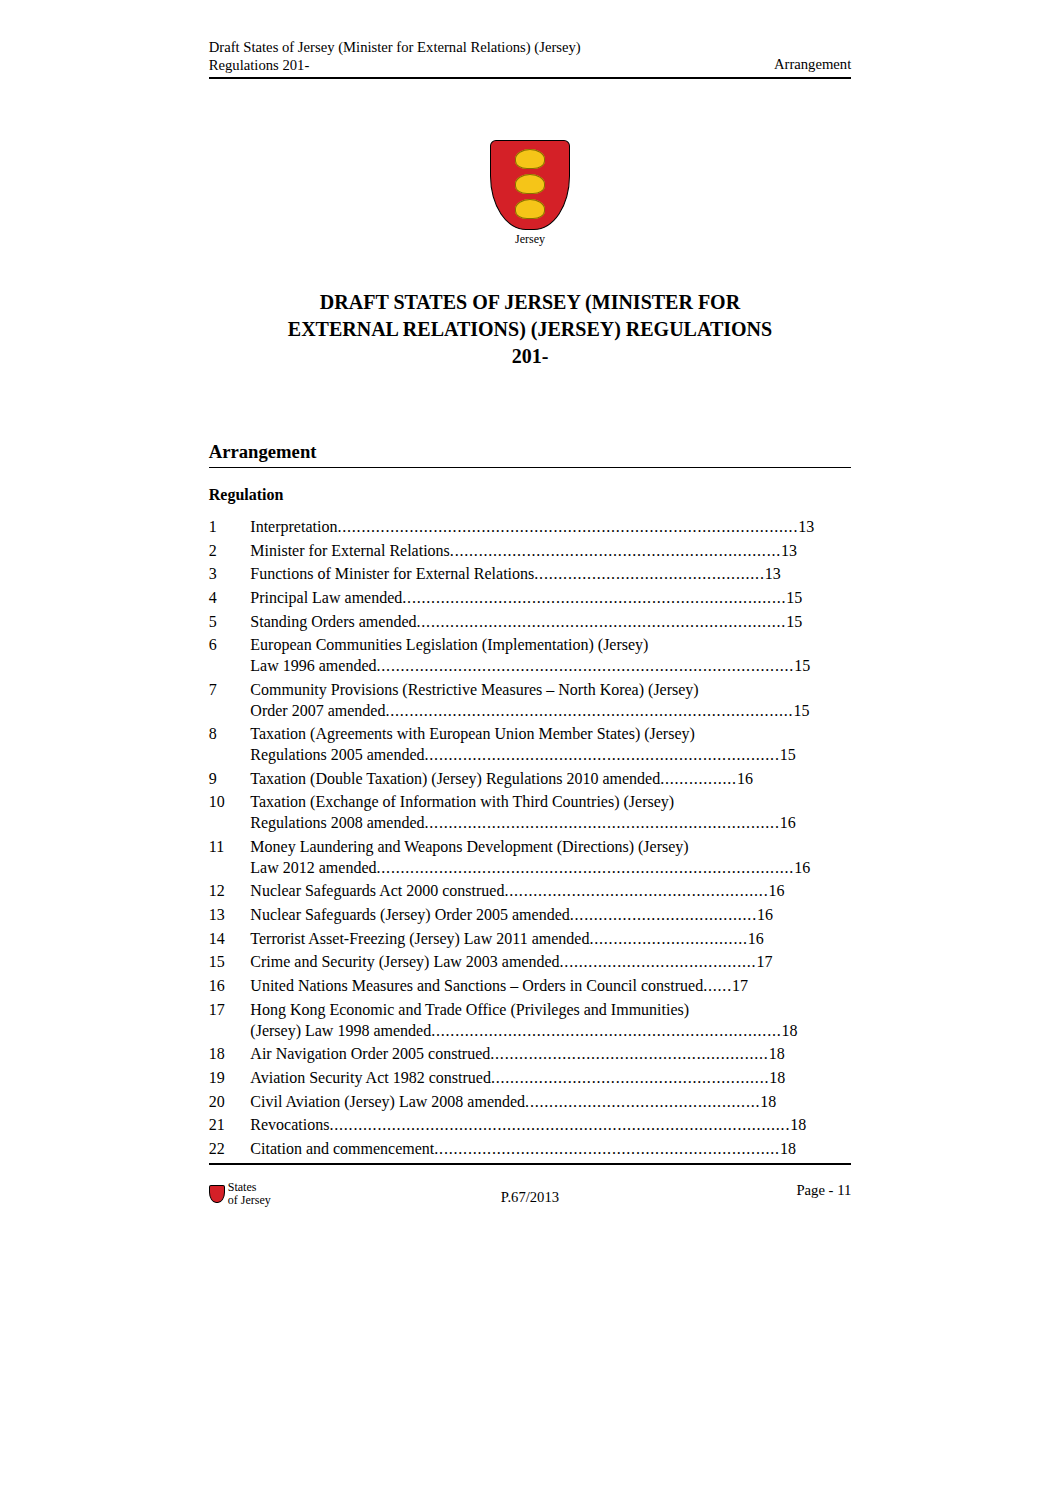Draft States of Jersey (Minister for External Relations) (Jersey)
Regulations 201-
Arrangement
Jersey
Draft States of Jersey (Minister for External Relations) (Jersey) Regulations 201-
Arrangement
Regulation
| 1 | Interpretation ................................................................................................ 13 |
| 2 | Minister for External Relations ..................................................................... 13 |
| 3 | Functions of Minister for External Relations ................................................ 13 |
| 4 | Principal Law amended ................................................................................ 15 |
| 5 | Standing Orders amended ............................................................................. 15 |
| 6 | European Communities Legislation (Implementation) (Jersey) Law 1996 amended ....................................................................................... 15 |
| 7 | Community Provisions (Restrictive Measures – North Korea) (Jersey) Order 2007 amended ..................................................................................... 15 |
| 8 | Taxation (Agreements with European Union Member States) (Jersey) Regulations 2005 amended .......................................................................... 15 |
| 9 | Taxation (Double Taxation) (Jersey) Regulations 2010 amended ................ 16 |
| 10 | Taxation (Exchange of Information with Third Countries) (Jersey) Regulations 2008 amended .......................................................................... 16 |
| 11 | Money Laundering and Weapons Development (Directions) (Jersey) Law 2012 amended ....................................................................................... 16 |
| 12 | Nuclear Safeguards Act 2000 construed ....................................................... 16 |
| 13 | Nuclear Safeguards (Jersey) Order 2005 amended ....................................... 16 |
| 14 | Terrorist Asset-Freezing (Jersey) Law 2011 amended ................................. 16 |
| 15 | Crime and Security (Jersey) Law 2003 amended ......................................... 17 |
| 16 | United Nations Measures and Sanctions – Orders in Council construed ...... 17 |
| 17 | Hong Kong Economic and Trade Office (Privileges and Immunities) (Jersey) Law 1998 amended ......................................................................... 18 |
| 18 | Air Navigation Order 2005 construed .......................................................... 18 |
| 19 | Aviation Security Act 1982 construed .......................................................... 18 |
| 20 | Civil Aviation (Jersey) Law 2008 amended ................................................. 18 |
| 21 | Revocations ................................................................................................ 18 |
| 22 | Citation and commencement ........................................................................ 18 |
States
of Jersey
Page - 11
P.67/2013